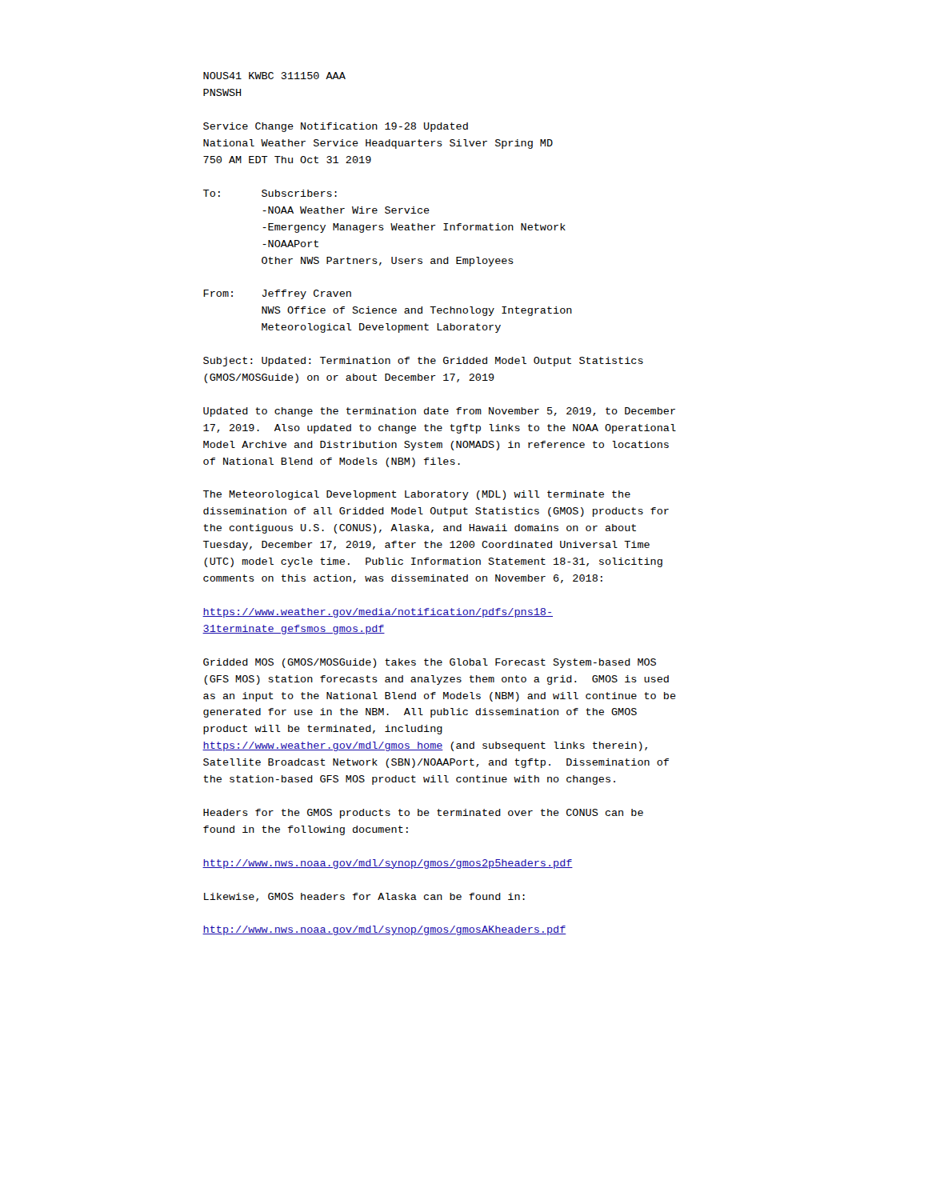NOUS41 KWBC 311150 AAA
PNSWSH

Service Change Notification 19-28 Updated
National Weather Service Headquarters Silver Spring MD
750 AM EDT Thu Oct 31 2019

To:      Subscribers:
         -NOAA Weather Wire Service
         -Emergency Managers Weather Information Network
         -NOAAPort
         Other NWS Partners, Users and Employees

From:    Jeffrey Craven
         NWS Office of Science and Technology Integration
         Meteorological Development Laboratory

Subject: Updated: Termination of the Gridded Model Output Statistics
(GMOS/MOSGuide) on or about December 17, 2019

Updated to change the termination date from November 5, 2019, to December
17, 2019.  Also updated to change the tgftp links to the NOAA Operational
Model Archive and Distribution System (NOMADS) in reference to locations
of National Blend of Models (NBM) files.

The Meteorological Development Laboratory (MDL) will terminate the
dissemination of all Gridded Model Output Statistics (GMOS) products for
the contiguous U.S. (CONUS), Alaska, and Hawaii domains on or about
Tuesday, December 17, 2019, after the 1200 Coordinated Universal Time
(UTC) model cycle time.  Public Information Statement 18-31, soliciting
comments on this action, was disseminated on November 6, 2018:

https://www.weather.gov/media/notification/pdfs/pns18-
31terminate_gefsmos_gmos.pdf

Gridded MOS (GMOS/MOSGuide) takes the Global Forecast System-based MOS
(GFS MOS) station forecasts and analyzes them onto a grid.  GMOS is used
as an input to the National Blend of Models (NBM) and will continue to be
generated for use in the NBM.  All public dissemination of the GMOS
product will be terminated, including
https://www.weather.gov/mdl/gmos_home (and subsequent links therein),
Satellite Broadcast Network (SBN)/NOAAPort, and tgftp.  Dissemination of
the station-based GFS MOS product will continue with no changes.

Headers for the GMOS products to be terminated over the CONUS can be
found in the following document:

http://www.nws.noaa.gov/mdl/synop/gmos/gmos2p5headers.pdf

Likewise, GMOS headers for Alaska can be found in:

http://www.nws.noaa.gov/mdl/synop/gmos/gmosAKheaders.pdf